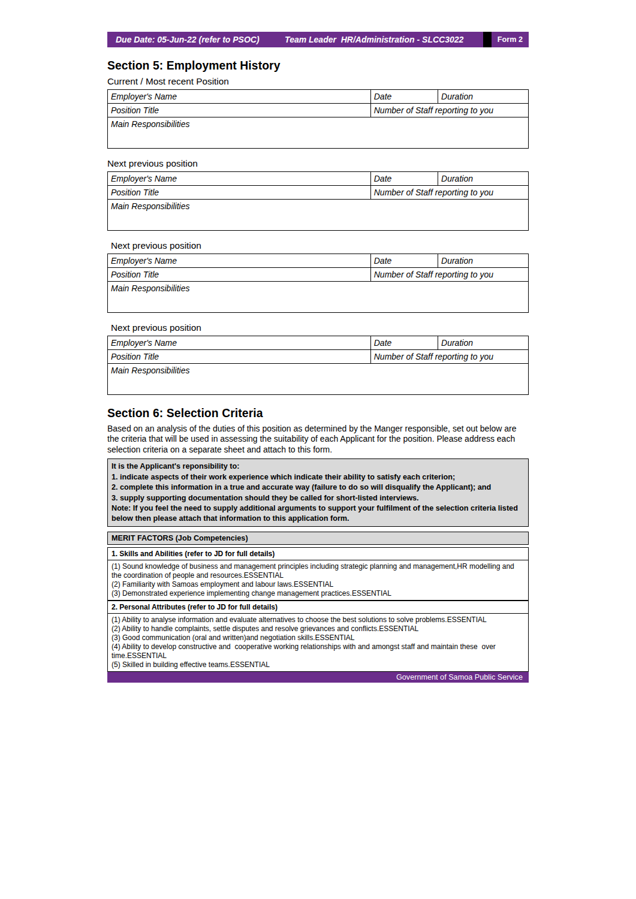Due Date: 05-Jun-22 (refer to PSOC)
Team Leader HR/Administration - SLCC3022
Form 2
Section 5: Employment History
Current / Most recent Position
| Employer's Name | Date | Duration |
| Position Title | Number of Staff reporting to you |
| Main Responsibilities |
Next previous position
| Employer's Name | Date | Duration |
| Position Title | Number of Staff reporting to you |
| Main Responsibilities |
Next previous position
| Employer's Name | Date | Duration |
| Position Title | Number of Staff reporting to you |
| Main Responsibilities |
Next previous position
| Employer's Name | Date | Duration |
| Position Title | Number of Staff reporting to you |
| Main Responsibilities |
Section 6: Selection Criteria
Based on an analysis of the duties of this position as determined by the Manger responsible, set out below are the criteria that will be used in assessing the suitability of each Applicant for the position. Please address each selection criteria on a separate sheet and attach to this form.
It is the Applicant's reponsibility to:
1. indicate aspects of their work experience which indicate their ability to satisfy each criterion;
2. complete this information in a true and accurate way (failure to do so will disqualify the Applicant); and
3. supply supporting documentation should they be called for short-listed interviews.
Note: If you feel the need to supply additional arguments to support your fulfilment of the selection criteria listed below then please attach that information to this application form.
MERIT FACTORS (Job Competencies)
1. Skills and Abilities (refer to JD for full details)
(1) Sound knowledge of business and management principles including strategic planning and management,HR modelling and the coordination of people and resources.ESSENTIAL
(2) Familiarity with Samoas employment and labour laws.ESSENTIAL
(3) Demonstrated experience implementing change management practices.ESSENTIAL
2. Personal Attributes (refer to JD for full details)
(1) Ability to analyse information and evaluate alternatives to choose the best solutions to solve problems.ESSENTIAL
(2) Ability to handle complaints, settle disputes and resolve grievances and conflicts.ESSENTIAL
(3) Good communication (oral and written)and negotiation skills.ESSENTIAL
(4) Ability to develop constructive and cooperative working relationships with and amongst staff and maintain these over time.ESSENTIAL
(5) Skilled in building effective teams.ESSENTIAL
Government of Samoa Public Service